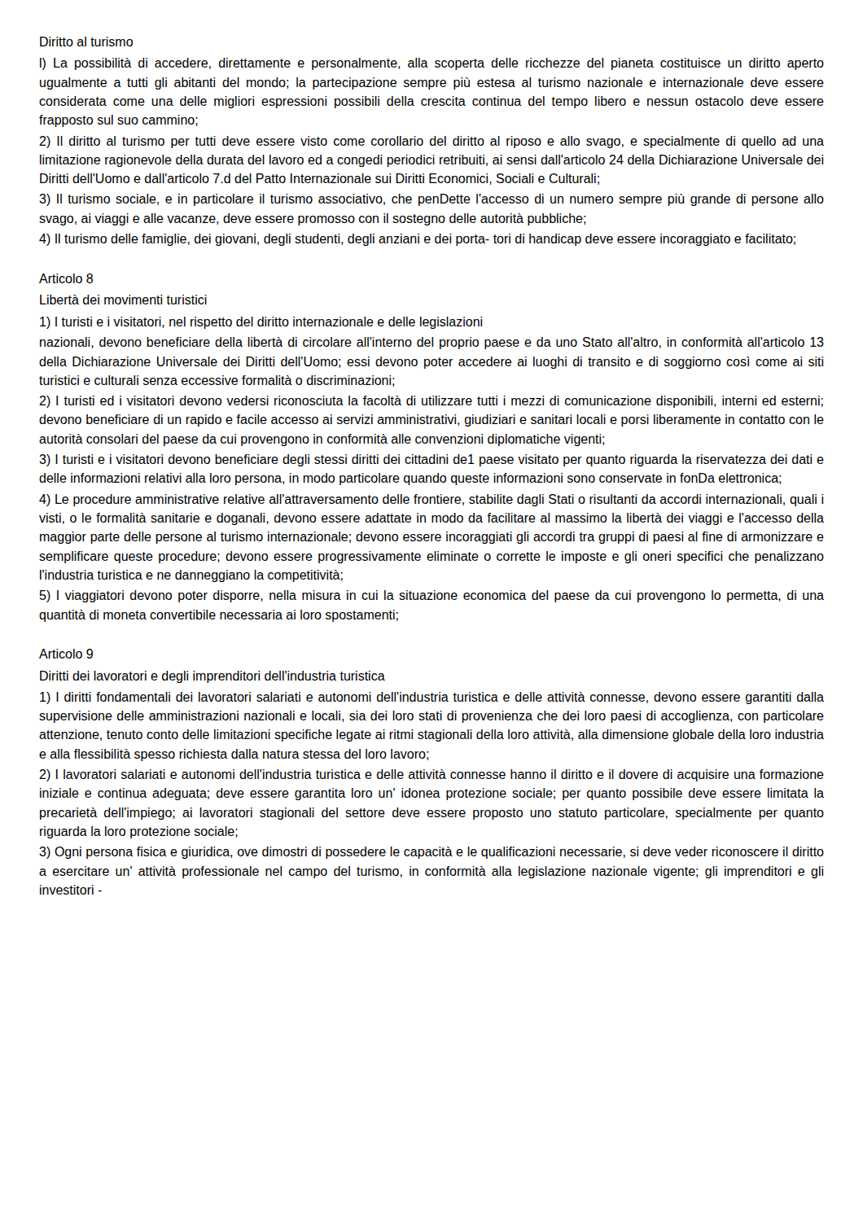Diritto al turismo
l) La possibilità di accedere, direttamente e personalmente, alla scoperta delle ricchezze del pianeta costituisce un diritto aperto ugualmente a tutti gli abitanti del mondo; la partecipazione sempre più estesa al turismo nazionale e internazionale deve essere considerata come una delle migliori espressioni possibili della crescita continua del tempo libero e nessun ostacolo deve essere frapposto sul suo cammino;
2) Il diritto al turismo per tutti deve essere visto come corollario del diritto al riposo e allo svago, e specialmente di quello ad una limitazione ragionevole della durata del lavoro ed a congedi periodici retribuiti, ai sensi dall'articolo 24 della Dichiarazione Universale dei Diritti dell'Uomo e dall'articolo 7.d del Patto Internazionale sui Diritti Economici, Sociali e Culturali;
3) Il turismo sociale, e in particolare il turismo associativo, che penDette l'accesso di un numero sempre più grande di persone allo svago, ai viaggi e alle vacanze, deve essere promosso con il sostegno delle autorità pubbliche;
4) Il turismo delle famiglie, dei giovani, degli studenti, degli anziani e dei porta- tori di handicap deve essere incoraggiato e facilitato;
Articolo 8
Libertà dei movimenti turistici
1) I turisti e i visitatori, nel rispetto del diritto internazionale e delle legislazioni
nazionali, devono beneficiare della libertà di circolare all'interno del proprio paese e da uno Stato all'altro, in conformità all'articolo 13 della Dichiarazione Universale dei Diritti dell'Uomo; essi devono poter accedere ai luoghi di transito e di soggiorno così come ai siti turistici e culturali senza eccessive formalità o discriminazioni;
2) I turisti ed i visitatori devono vedersi riconosciuta la facoltà di utilizzare tutti i mezzi di comunicazione disponibili, interni ed esterni; devono beneficiare di un rapido e facile accesso ai servizi amministrativi, giudiziari e sanitari locali e porsi liberamente in contatto con le autorità consolari del paese da cui provengono in conformità alle convenzioni diplomatiche vigenti;
3) I turisti e i visitatori devono beneficiare degli stessi diritti dei cittadini de1 paese visitato per quanto riguarda la riservatezza dei dati e delle informazioni relativi alla loro persona, in modo particolare quando queste informazioni sono conservate in fonDa elettronica;
4) Le procedure amministrative relative all'attraversamento delle frontiere, stabilite dagli Stati o risultanti da accordi internazionali, quali i visti, o le formalità sanitarie e doganali, devono essere adattate in modo da facilitare al massimo la libertà dei viaggi e l'accesso della maggior parte delle persone al turismo internazionale; devono essere incoraggiati gli accordi tra gruppi di paesi al fine di armonizzare e semplificare queste procedure; devono essere progressivamente eliminate o corrette le imposte e gli oneri specifici che penalizzano l'industria turistica e ne danneggiano la competitività;
5) I viaggiatori devono poter disporre, nella misura in cui la situazione economica del paese da cui provengono lo permetta, di una quantità di moneta convertibile necessaria ai loro spostamenti;
Articolo 9
Diritti dei lavoratori e degli imprenditori dell'industria turistica
1) I diritti fondamentali dei lavoratori salariati e autonomi dell'industria turistica e delle attività connesse, devono essere garantiti dalla supervisione delle amministrazioni nazionali e locali, sia dei loro stati di provenienza che dei loro paesi di accoglienza, con particolare attenzione, tenuto conto delle limitazioni specifiche legate ai ritmi stagionali della loro attività, alla dimensione globale della loro industria e alla flessibilità spesso richiesta dalla natura stessa del loro lavoro;
2) I lavoratori salariati e autonomi dell'industria turistica e delle attività connesse hanno il diritto e il dovere di acquisire una formazione iniziale e continua adeguata; deve essere garantita loro un' idonea protezione sociale; per quanto possibile deve essere limitata la precarietà dell'impiego; ai lavoratori stagionali del settore deve essere proposto uno statuto particolare, specialmente per quanto riguarda la loro protezione sociale;
3) Ogni persona fisica e giuridica, ove dimostri di possedere le capacità e le qualificazioni necessarie, si deve veder riconoscere il diritto a esercitare un' attività professionale nel campo del turismo, in conformità alla legislazione nazionale vigente; gli imprenditori e gli investitori -